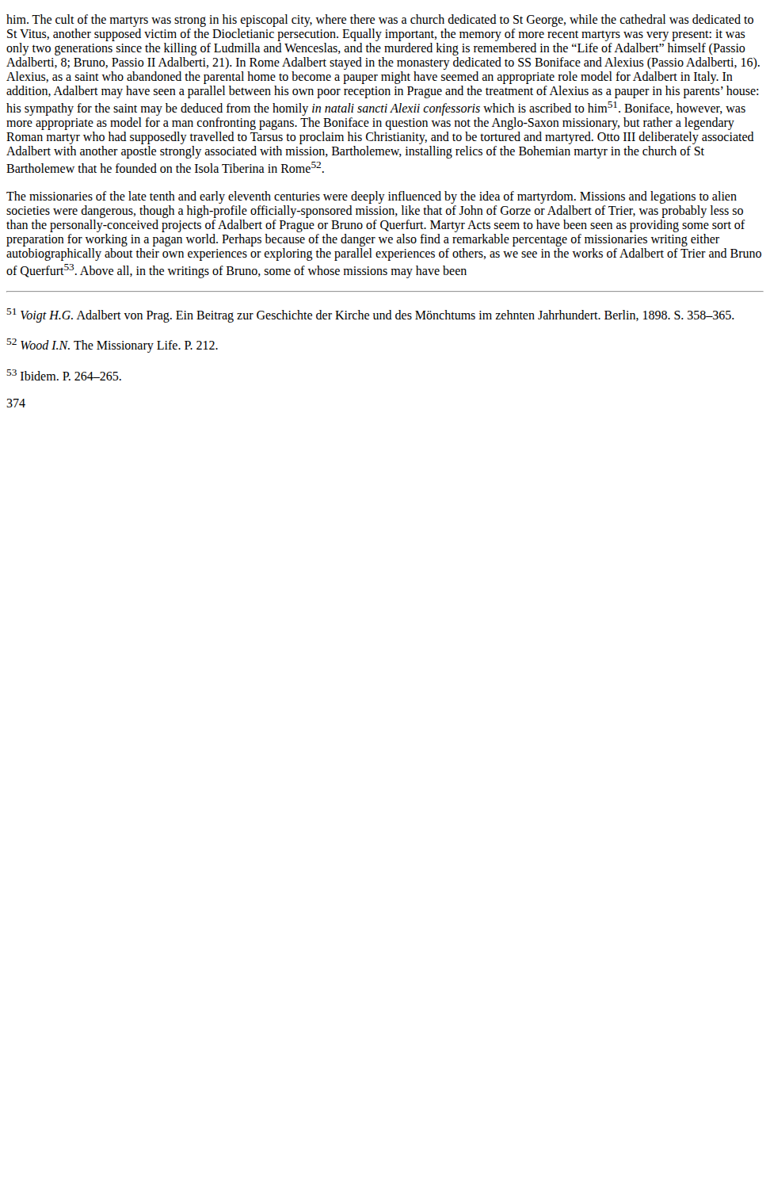him. The cult of the martyrs was strong in his episcopal city, where there was a church dedicated to St George, while the cathedral was dedicated to St Vitus, another supposed victim of the Diocletianic persecution. Equally important, the memory of more recent martyrs was very present: it was only two generations since the killing of Ludmilla and Wenceslas, and the murdered king is remembered in the “Life of Adalbert” himself (Passio Adalberti, 8; Bruno, Passio II Adalberti, 21). In Rome Adalbert stayed in the monastery dedicated to SS Boniface and Alexius (Passio Adalberti, 16). Alexius, as a saint who abandoned the parental home to become a pauper might have seemed an appropriate role model for Adalbert in Italy. In addition, Adalbert may have seen a parallel between his own poor reception in Prague and the treatment of Alexius as a pauper in his parents’ house: his sympathy for the saint may be deduced from the homily in natali sancti Alexii confessoris which is ascribed to him51. Boniface, however, was more appropriate as model for a man confronting pagans. The Boniface in question was not the Anglo-Saxon missionary, but rather a legendary Roman martyr who had supposedly travelled to Tarsus to proclaim his Christianity, and to be tortured and martyred. Otto III deliberately associated Adalbert with another apostle strongly associated with mission, Bartholemew, installing relics of the Bohemian martyr in the church of St Bartholemew that he founded on the Isola Tiberina in Rome52.
The missionaries of the late tenth and early eleventh centuries were deeply influenced by the idea of martyrdom. Missions and legations to alien societies were dangerous, though a high-profile officially-sponsored mission, like that of John of Gorze or Adalbert of Trier, was probably less so than the personally-conceived projects of Adalbert of Prague or Bruno of Querfurt. Martyr Acts seem to have been seen as providing some sort of preparation for working in a pagan world. Perhaps because of the danger we also find a remarkable percentage of missionaries writing either autobiographically about their own experiences or exploring the parallel experiences of others, as we see in the works of Adalbert of Trier and Bruno of Querfurt53. Above all, in the writings of Bruno, some of whose missions may have been
51 Voigt H.G. Adalbert von Prag. Ein Beitrag zur Geschichte der Kirche und des Mönchtums im zehnten Jahrhundert. Berlin, 1898. S. 358–365.
52 Wood I.N. The Missionary Life. P. 212.
53 Ibidem. P. 264–265.
374